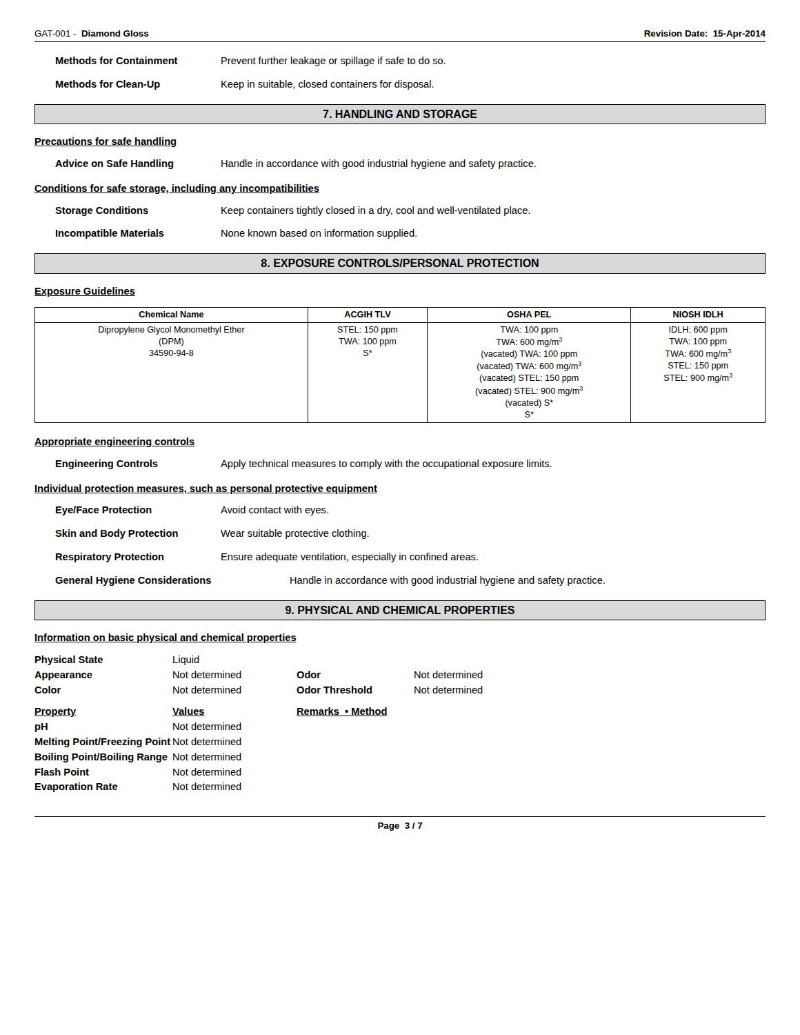GAT-001 - Diamond Gloss
Revision Date: 15-Apr-2014
Methods for Containment
Prevent further leakage or spillage if safe to do so.
Methods for Clean-Up
Keep in suitable, closed containers for disposal.
7. HANDLING AND STORAGE
Precautions for safe handling
Advice on Safe Handling
Handle in accordance with good industrial hygiene and safety practice.
Conditions for safe storage, including any incompatibilities
Storage Conditions
Keep containers tightly closed in a dry, cool and well-ventilated place.
Incompatible Materials
None known based on information supplied.
8. EXPOSURE CONTROLS/PERSONAL PROTECTION
Exposure Guidelines
| Chemical Name | ACGIH TLV | OSHA PEL | NIOSH IDLH |
| --- | --- | --- | --- |
| Dipropylene Glycol Monomethyl Ether (DPM) 34590-94-8 | STEL: 150 ppm TWA: 100 ppm S* | TWA: 100 ppm TWA: 600 mg/m 3 (vacated) TWA: 100 ppm (vacated) TWA: 600 mg/m 3 (vacated) STEL: 150 ppm (vacated) STEL: 900 mg/m 3 (vacated) S* S* | IDLH: 600 ppm TWA: 100 ppm TWA: 600 mg/m 3 STEL: 150 ppm STEL: 900 mg/m 3 |
Appropriate engineering controls
Engineering Controls
Apply technical measures to comply with the occupational exposure limits.
Individual protection measures, such as personal protective equipment
Eye/Face Protection
Avoid contact with eyes.
Skin and Body Protection
Wear suitable protective clothing.
Respiratory Protection
Ensure adequate ventilation, especially in confined areas.
General Hygiene Considerations
Handle in accordance with good industrial hygiene and safety practice.
9. PHYSICAL AND CHEMICAL PROPERTIES
Information on basic physical and chemical properties
| Physical State | Liquid | | |
| Appearance | Not determined | Odor | Not determined |
| Color | Not determined | Odor Threshold | Not determined |
| Property | Values | Remarks • Method |
| pH | Not determined | |
| Melting Point/Freezing Point | Not determined | |
| Boiling Point/Boiling Range | Not determined | |
| Flash Point | Not determined | |
| Evaporation Rate | Not determined | |
Page 3 / 7